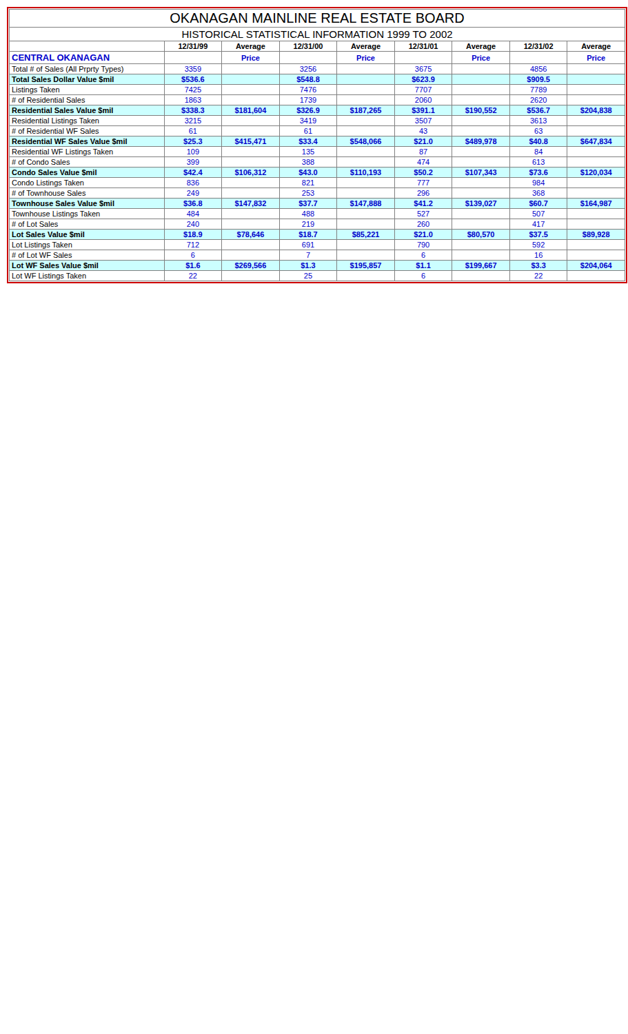| / OKANAGAN MAINLINE REAL ESTATE BOARD / / HISTORICAL STATISTICAL INFORMATION 1999 TO 2002 / / / 12/31/99 / Average / 12/31/00 / Average / 12/31/01 / Average / 12/31/02 / Average / / CENTRAL OKANAGAN / / Price / / Price / / Price / / Price / / Total # of Sales (All Prprty Types) / 3359 / / 3256 / / 3675 / / 4856 / / / Total Sales Dollar Value $mil / $536.6 / / $548.8 / / $623.9 / / $909.5 / / / Listings Taken / 7425 / / 7476 / / 7707 / / 7789 / / / # of Residential Sales / 1863 / / 1739 / / 2060 / / 2620 / / / Residential Sales Value $mil / $338.3 / $181,604 / $326.9 / $187,265 / $391.1 / $190,552 / $536.7 / $204,838 / / Residential Listings Taken / 3215 / / 3419 / / 3507 / / 3613 / / / # of Residential WF Sales / 61 / / 61 / / 43 / / 63 / / / Residential WF Sales Value $mil / $25.3 / $415,471 / $33.4 / $548,066 / $21.0 / $489,978 / $40.8 / $647,834 / / Residential WF Listings Taken / 109 / / 135 / / 87 / / 84 / / / # of Condo Sales / 399 / / 388 / / 474 / / 613 / / / Condo Sales Value $mil / $42.4 / $106,312 / $43.0 / $110,193 / $50.2 / $107,343 / $73.6 / $120,034 / / Condo Listings Taken / 836 / / 821 / / 777 / / 984 / / / # of Townhouse Sales / 249 / / 253 / / 296 / / 368 / / / Townhouse Sales Value $mil / $36.8 / $147,832 / $37.7 / $147,888 / $41.2 / $139,027 / $60.7 / $164,987 / / Townhouse Listings Taken / 484 / / 488 / / 527 / / 507 / / / # of Lot Sales / 240 / / 219 / / 260 / / 417 / / / Lot Sales Value $mil / $18.9 / $78,646 / $18.7 / $85,221 / $21.0 / $80,570 / $37.5 / $89,928 / / Lot Listings Taken / 712 / / 691 / / 790 / / 592 / / / # of Lot WF Sales / 6 / / 7 / / 6 / / 16 / / / Lot WF Sales Value $mil / $1.6 / $269,566 / $1.3 / $195,857 / $1.1 / $199,667 / $3.3 / $204,064 / / Lot WF Listings Taken / 22 / / 25 / / 6 / / 22 / / |